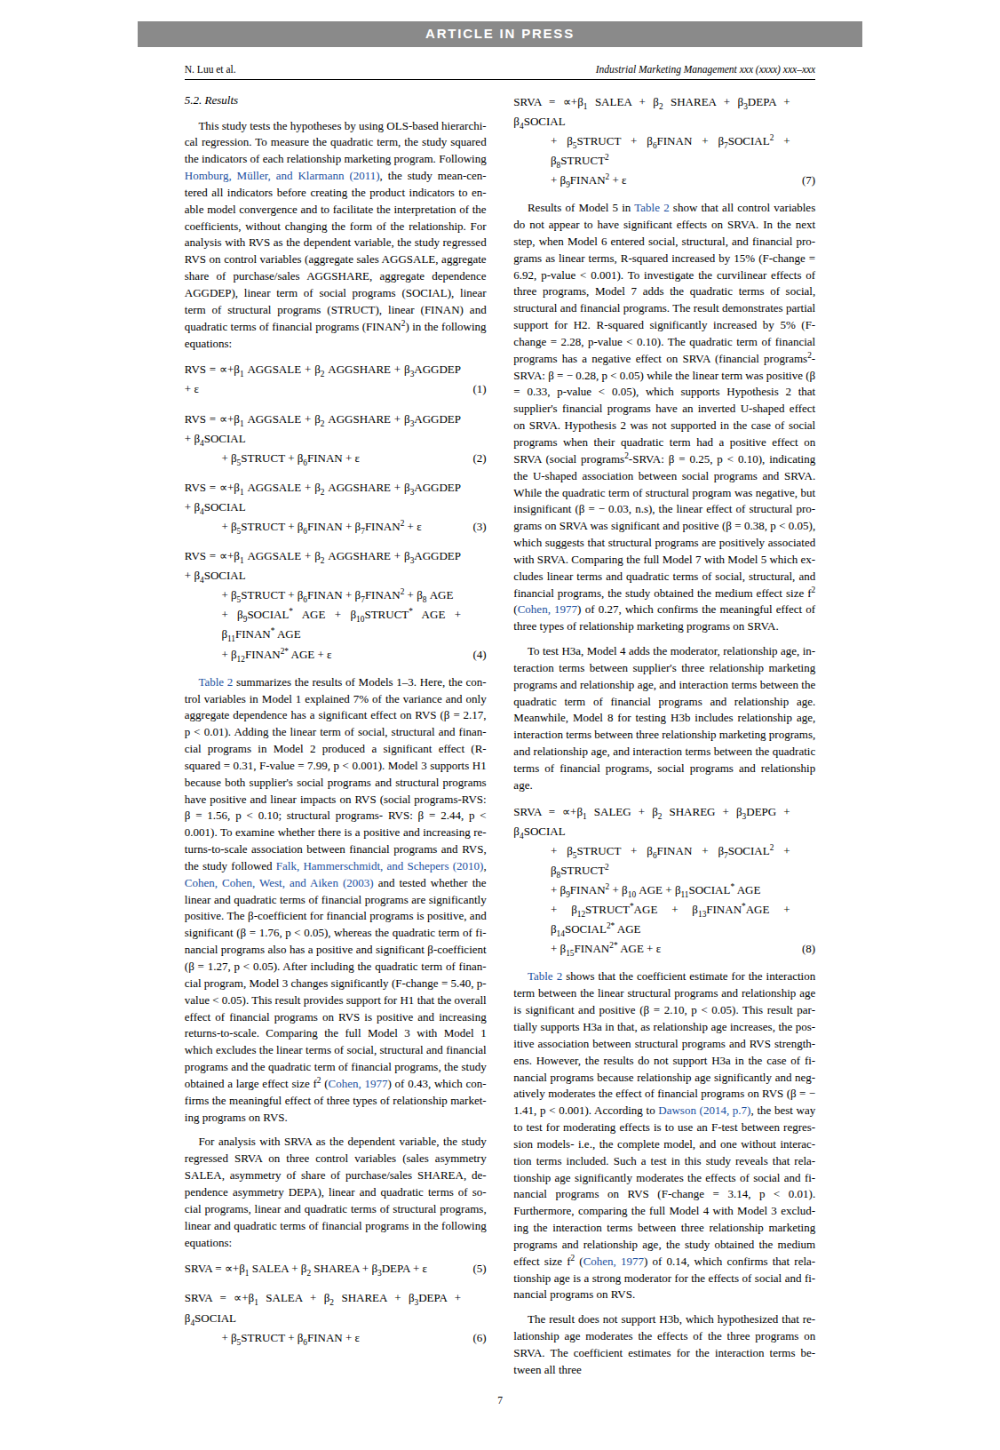ARTICLE IN PRESS
N. Luu et al. Industrial Marketing Management xxx (xxxx) xxx–xxx
5.2. Results
This study tests the hypotheses by using OLS-based hierarchical regression. To measure the quadratic term, the study squared the indicators of each relationship marketing program. Following Homburg, Müller, and Klarmann (2011), the study mean-centered all indicators before creating the product indicators to enable model convergence and to facilitate the interpretation of the coefficients, without changing the form of the relationship. For analysis with RVS as the dependent variable, the study regressed RVS on control variables (aggregate sales AGGSALE, aggregate share of purchase/sales AGGSHARE, aggregate dependence AGGDEP), linear term of social programs (SOCIAL), linear term of structural programs (STRUCT), linear (FINAN) and quadratic terms of financial programs (FINAN2) in the following equations:
RVS = ∝+β1 AGGSALE + β2 AGGSHARE + β3AGGDEP + ε (1)
RVS = ∝+β1 AGGSALE + β2 AGGSHARE + β3AGGDEP + β4SOCIAL + β5STRUCT + β6FINAN + ε (2)
RVS = ∝+β1 AGGSALE + β2 AGGSHARE + β3AGGDEP + β4SOCIAL + β5STRUCT + β6FINAN + β7FINAN2 + ε (3)
RVS = ∝+β1 AGGSALE + β2 AGGSHARE + β3AGGDEP + β4SOCIAL + β5STRUCT + β6FINAN + β7FINAN2 + β8 AGE + β9SOCIAL* AGE + β10STRUCT* AGE + β11FINAN* AGE + β12FINAN2* AGE + ε (4)
Table 2 summarizes the results of Models 1–3. Here, the control variables in Model 1 explained 7% of the variance and only aggregate dependence has a significant effect on RVS (β = 2.17, p < 0.01). Adding the linear term of social, structural and financial programs in Model 2 produced a significant effect (R-squared = 0.31, F-value = 7.99, p < 0.001). Model 3 supports H1 because both supplier's social programs and structural programs have positive and linear impacts on RVS (social programs-RVS: β = 1.56, p < 0.10; structural programs- RVS: β = 2.44, p < 0.001). To examine whether there is a positive and increasing returns-to-scale association between financial programs and RVS, the study followed Falk, Hammerschmidt, and Schepers (2010), Cohen, Cohen, West, and Aiken (2003) and tested whether the linear and quadratic terms of financial programs are significantly positive. The β-coefficient for financial programs is positive, and significant (β = 1.76, p < 0.05), whereas the quadratic term of financial programs also has a positive and significant β-coefficient (β = 1.27, p < 0.05). After including the quadratic term of financial program, Model 3 changes significantly (F-change = 5.40, p-value < 0.05). This result provides support for H1 that the overall effect of financial programs on RVS is positive and increasing returns-to-scale. Comparing the full Model 3 with Model 1 which excludes the linear terms of social, structural and financial programs and the quadratic term of financial programs, the study obtained a large effect size f2 (Cohen, 1977) of 0.43, which confirms the meaningful effect of three types of relationship marketing programs on RVS.
For analysis with SRVA as the dependent variable, the study regressed SRVA on three control variables (sales asymmetry SALEA, asymmetry of share of purchase/sales SHAREA, dependence asymmetry DEPA), linear and quadratic terms of social programs, linear and quadratic terms of structural programs, linear and quadratic terms of financial programs in the following equations:
SRVA = ∝+β1 SALEA + β2 SHAREA + β3DEPA + ε (5)
SRVA = ∝+β1 SALEA + β2 SHAREA + β3DEPA + β4SOCIAL + β5STRUCT + β6FINAN + ε (6)
SRVA = ∝+β1 SALEA + β2 SHAREA + β3DEPA + β4SOCIAL + β5STRUCT + β6FINAN + β7SOCIAL2 + β8STRUCT2 + β9FINAN2 + ε (7)
Results of Model 5 in Table 2 show that all control variables do not appear to have significant effects on SRVA. In the next step, when Model 6 entered social, structural, and financial programs as linear terms, R-squared increased by 15% (F-change = 6.92, p-value < 0.001). To investigate the curvilinear effects of three programs, Model 7 adds the quadratic terms of social, structural and financial programs. The result demonstrates partial support for H2. R-squared significantly increased by 5% (F-change = 2.28, p-value < 0.10). The quadratic term of financial programs has a negative effect on SRVA (financial programs2-SRVA: β = − 0.28, p < 0.05) while the linear term was positive (β = 0.33, p-value < 0.05), which supports Hypothesis 2 that supplier's financial programs have an inverted U-shaped effect on SRVA. Hypothesis 2 was not supported in the case of social programs when their quadratic term had a positive effect on SRVA (social programs2-SRVA: β = 0.25, p < 0.10), indicating the U-shaped association between social programs and SRVA. While the quadratic term of structural program was negative, but insignificant (β = − 0.03, n.s), the linear effect of structural programs on SRVA was significant and positive (β = 0.38, p < 0.05), which suggests that structural programs are positively associated with SRVA. Comparing the full Model 7 with Model 5 which excludes linear terms and quadratic terms of social, structural, and financial programs, the study obtained the medium effect size f2 (Cohen, 1977) of 0.27, which confirms the meaningful effect of three types of relationship marketing programs on SRVA.
To test H3a, Model 4 adds the moderator, relationship age, interaction terms between supplier's three relationship marketing programs and relationship age, and interaction terms between the quadratic term of financial programs and relationship age. Meanwhile, Model 8 for testing H3b includes relationship age, interaction terms between three relationship marketing programs, and relationship age, and interaction terms between the quadratic terms of financial programs, social programs and relationship age.
SRVA = ∝+β1 SALEG + β2 SHAREG + β3DEPG + β4SOCIAL + β5STRUCT + β6FINAN + β7SOCIAL2 + β8STRUCT2 + β9FINAN2 + β10 AGE + β11SOCIAL* AGE + β12STRUCT*AGE + β13FINAN*AGE + β14SOCIAL2* AGE + β15FINAN2* AGE + ε (8)
Table 2 shows that the coefficient estimate for the interaction term between the linear structural programs and relationship age is significant and positive (β = 2.10, p < 0.05). This result partially supports H3a in that, as relationship age increases, the positive association between structural programs and RVS strengthens. However, the results do not support H3a in the case of financial programs because relationship age significantly and negatively moderates the effect of financial programs on RVS (β = − 1.41, p < 0.001). According to Dawson (2014, p.7), the best way to test for moderating effects is to use an F-test between regression models- i.e., the complete model, and one without interaction terms included. Such a test in this study reveals that relationship age significantly moderates the effects of social and financial programs on RVS (F-change = 3.14, p < 0.01). Furthermore, comparing the full Model 4 with Model 3 excluding the interaction terms between three relationship marketing programs and relationship age, the study obtained the medium effect size f2 (Cohen, 1977) of 0.14, which confirms that relationship age is a strong moderator for the effects of social and financial programs on RVS.
The result does not support H3b, which hypothesized that relationship age moderates the effects of the three programs on SRVA. The coefficient estimates for the interaction terms between all three
7